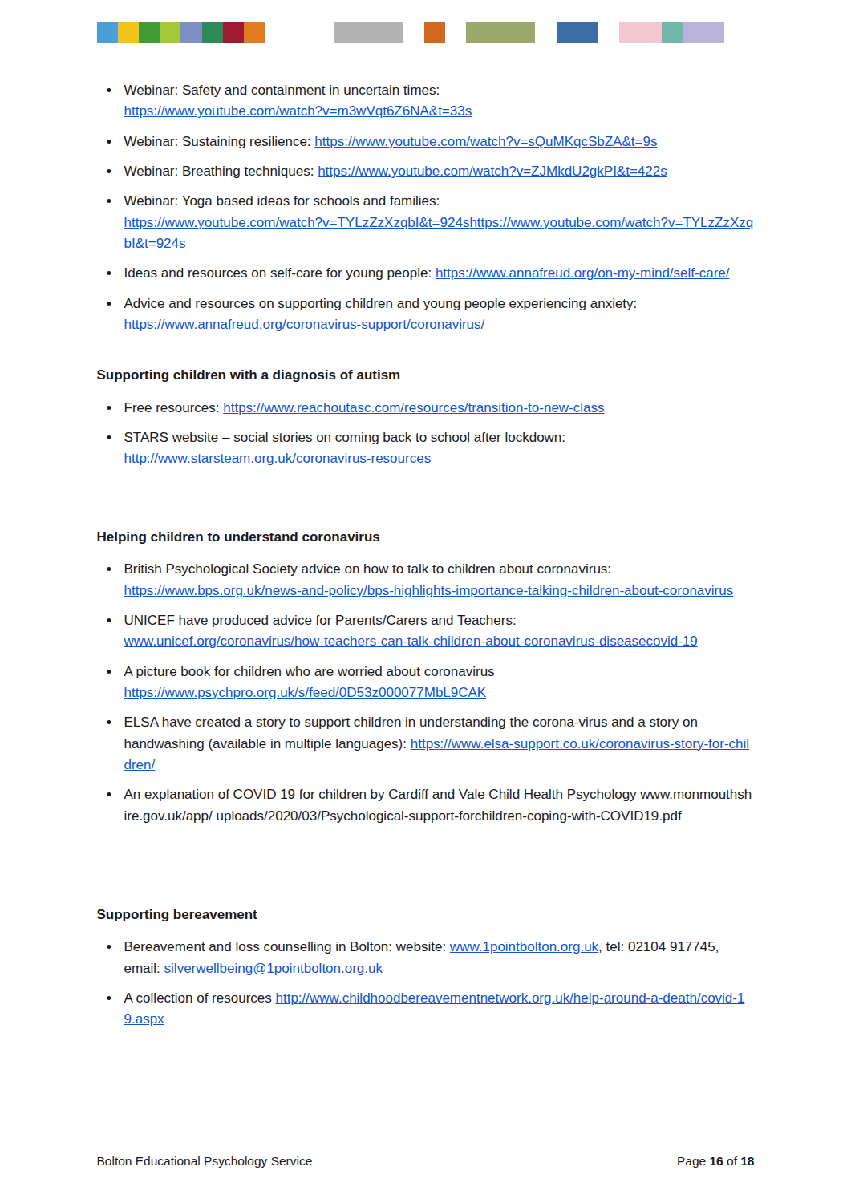Webinar: Safety and containment in uncertain times:
https://www.youtube.com/watch?v=m3wVqt6Z6NA&t=33s
Webinar: Sustaining resilience: https://www.youtube.com/watch?v=sQuMKqcSbZA&t=9s
Webinar: Breathing techniques: https://www.youtube.com/watch?v=ZJMkdU2gkPI&t=422s
Webinar: Yoga based ideas for schools and families:
https://www.youtube.com/watch?v=TYLzZzXzqbI&t=924s https://www.youtube.com/watch?v=TYLzZzXzqbI&t=924s
Ideas and resources on self-care for young people: https://www.annafreud.org/on-my-mind/self-care/
Advice and resources on supporting children and young people experiencing anxiety:
https://www.annafreud.org/coronavirus-support/coronavirus/
Supporting children with a diagnosis of autism
Free resources: https://www.reachoutasc.com/resources/transition-to-new-class
STARS website – social stories on coming back to school after lockdown:
http://www.starsteam.org.uk/coronavirus-resources
Helping children to understand coronavirus
British Psychological Society advice on how to talk to children about coronavirus:
https://www.bps.org.uk/news-and-policy/bps-highlights-importance-talking-children-about-coronavirus
UNICEF have produced advice for Parents/Carers and Teachers:
www.unicef.org/coronavirus/how-teachers-can-talk-children-about-coronavirus-diseasecovid-19
A picture book for children who are worried about coronavirus
https://www.psychpro.org.uk/s/feed/0D53z000077MbL9CAK
ELSA have created a story to support children in understanding the corona-virus and a story on handwashing (available in multiple languages): https://www.elsa-support.co.uk/coronavirus-story-for-children/
An explanation of COVID 19 for children by Cardiff and Vale Child Health Psychology www.monmouthshire.gov.uk/app/ uploads/2020/03/Psychological-support-forchildren-coping-with-COVID19.pdf
Supporting bereavement
Bereavement and loss counselling in Bolton: website: www.1pointbolton.org.uk, tel: 02104 917745, email: silverwellbeing@1pointbolton.org.uk
A collection of resources http://www.childhoodbereavementnetwork.org.uk/help-around-a-death/covid-19.aspx
Bolton Educational Psychology Service
Page 16 of 18